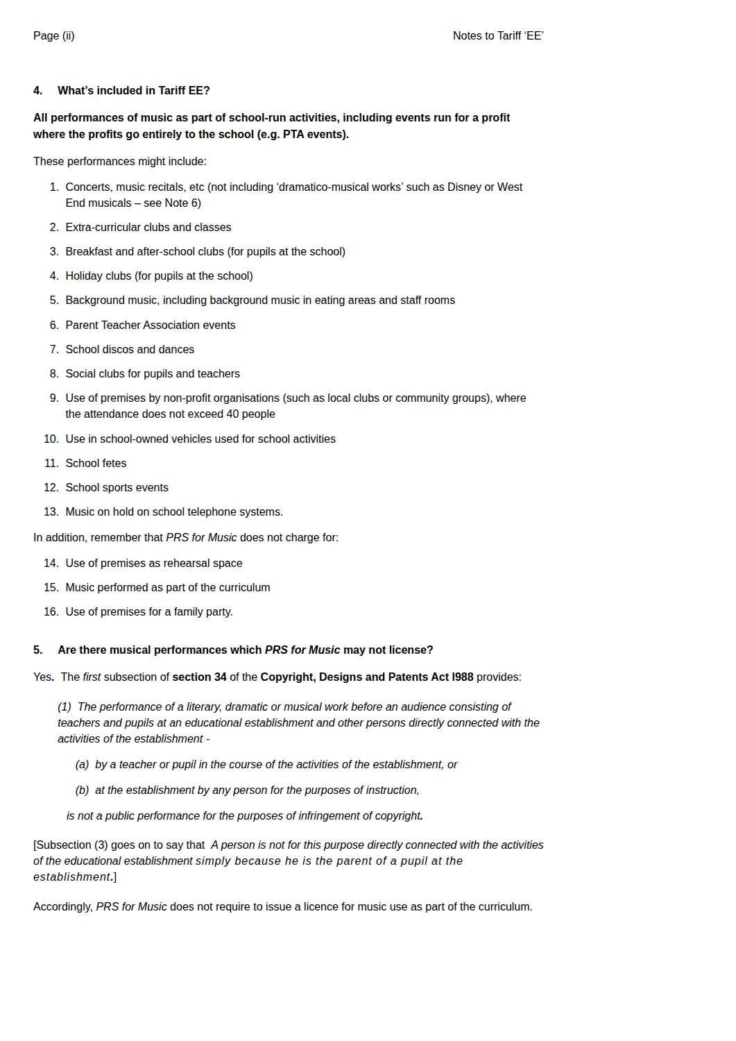Page (ii) Notes to Tariff ‘EE’
4. What’s included in Tariff EE?
All performances of music as part of school-run activities, including events run for a profit where the profits go entirely to the school (e.g. PTA events).
These performances might include:
Concerts, music recitals, etc (not including ‘dramatico-musical works’ such as Disney or West End musicals – see Note 6)
Extra-curricular clubs and classes
Breakfast and after-school clubs (for pupils at the school)
Holiday clubs (for pupils at the school)
Background music, including background music in eating areas and staff rooms
Parent Teacher Association events
School discos and dances
Social clubs for pupils and teachers
Use of premises by non-profit organisations (such as local clubs or community groups), where the attendance does not exceed 40 people
Use in school-owned vehicles used for school activities
School fetes
School sports events
Music on hold on school telephone systems.
In addition, remember that PRS for Music does not charge for:
Use of premises as rehearsal space
Music performed as part of the curriculum
Use of premises for a family party.
5. Are there musical performances which PRS for Music may not license?
Yes. The first subsection of section 34 of the Copyright, Designs and Patents Act l988 provides:
(1) The performance of a literary, dramatic or musical work before an audience consisting of teachers and pupils at an educational establishment and other persons directly connected with the activities of the establishment -
(a) by a teacher or pupil in the course of the activities of the establishment, or
(b) at the establishment by any person for the purposes of instruction,
is not a public performance for the purposes of infringement of copyright.
[Subsection (3) goes on to say that A person is not for this purpose directly connected with the activities of the educational establishment simply because he is the parent of a pupil at the establishment.]
Accordingly, PRS for Music does not require to issue a licence for music use as part of the curriculum.